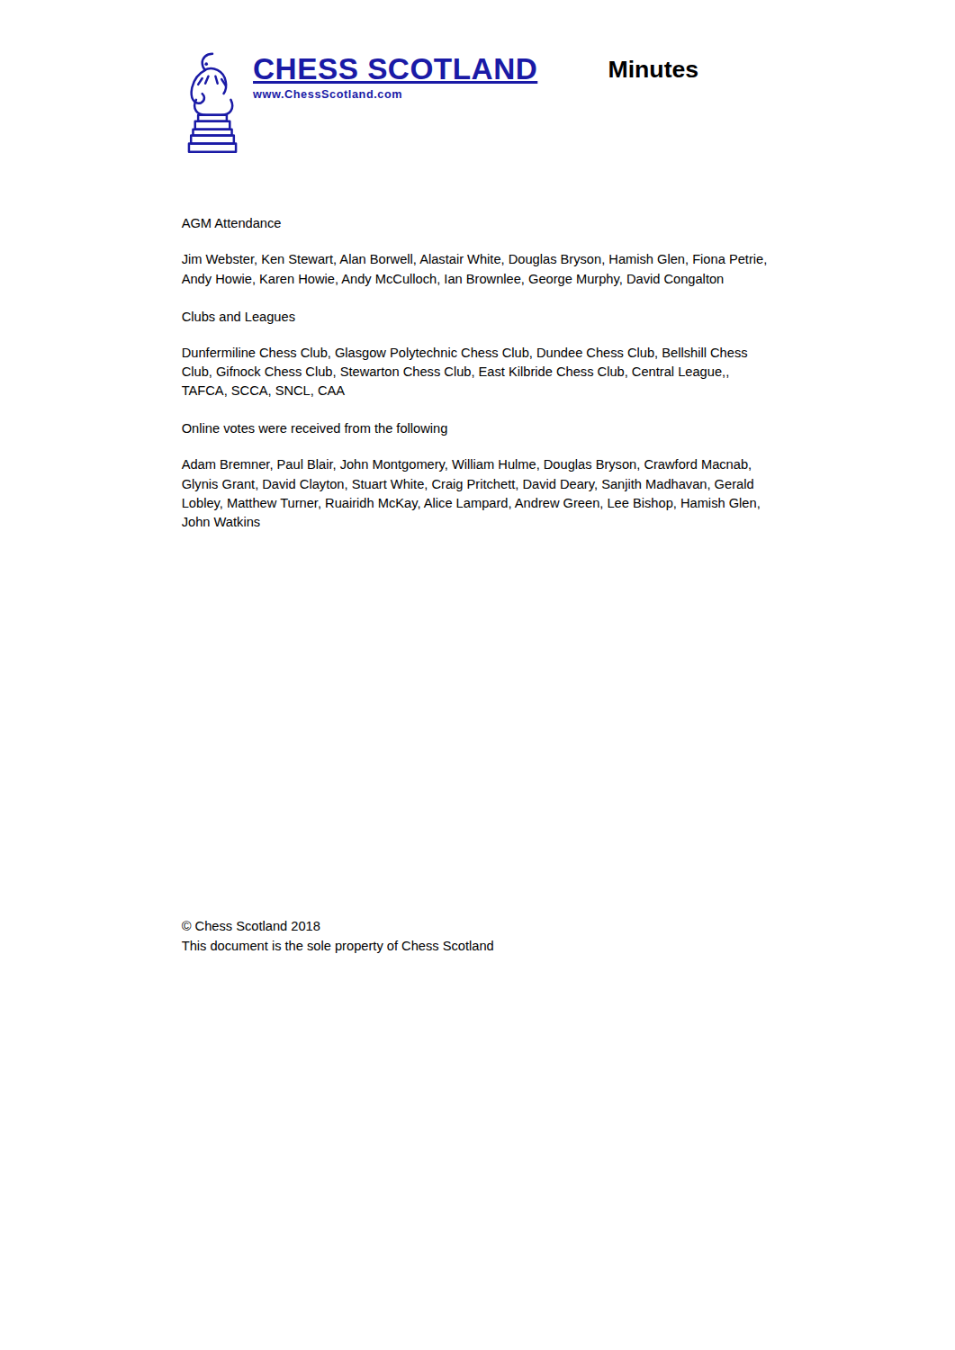CHESS SCOTLAND
www.ChessScotland.com
Minutes
AGM Attendance
Jim Webster, Ken Stewart, Alan Borwell, Alastair White, Douglas Bryson, Hamish Glen, Fiona Petrie, Andy Howie, Karen Howie, Andy McCulloch, Ian Brownlee, George Murphy, David Congalton
Clubs and Leagues
Dunfermiline Chess Club, Glasgow Polytechnic Chess Club, Dundee Chess Club, Bellshill Chess Club, Gifnock Chess Club, Stewarton Chess Club, East Kilbride Chess Club, Central League,, TAFCA, SCCA, SNCL, CAA
Online votes were received from the following
Adam Bremner, Paul Blair, John Montgomery, William Hulme, Douglas Bryson, Crawford Macnab, Glynis Grant, David Clayton, Stuart White, Craig Pritchett, David Deary, Sanjith Madhavan, Gerald Lobley, Matthew Turner, Ruairidh McKay, Alice Lampard, Andrew Green, Lee Bishop, Hamish Glen, John Watkins
© Chess Scotland 2018
This document is the sole property of Chess Scotland